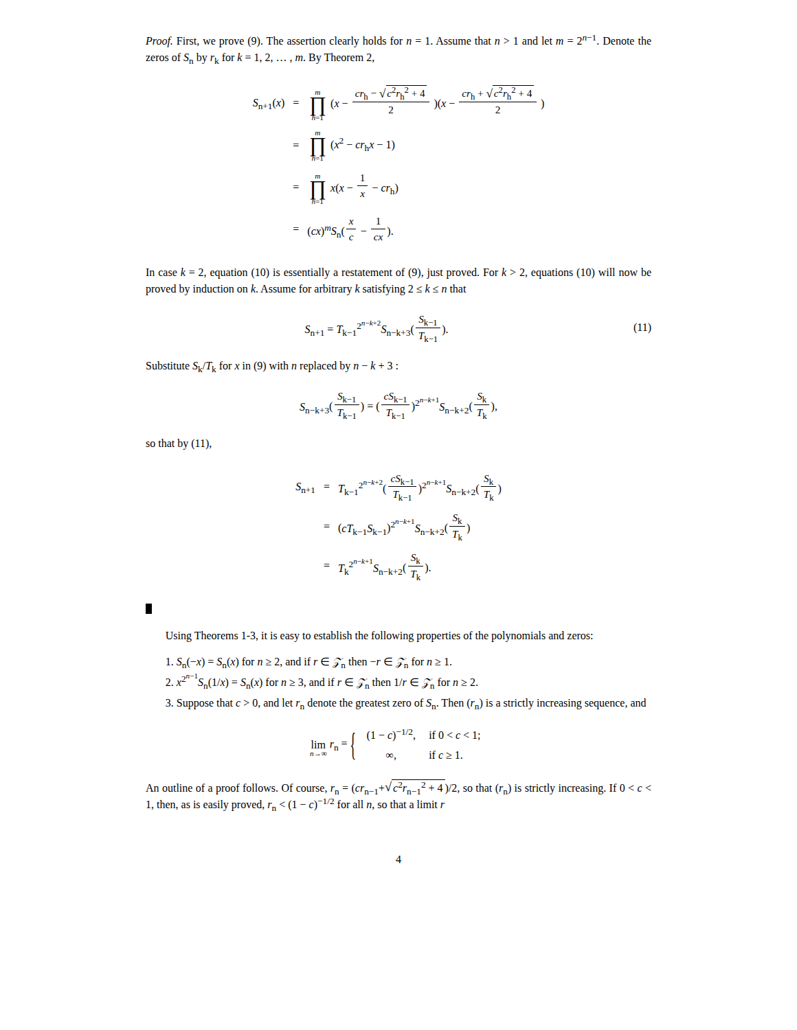Proof. First, we prove (9). The assertion clearly holds for n = 1. Assume that n > 1 and let m = 2n−1. Denote the zeros of Sn by rk for k = 1, 2, … , m. By Theorem 2,
| S n+1 ( x ) | = | m ∏ h =1 ( x − cr h − c 2 r h 2 + 4 2 )( x − cr h + c 2 r h 2 + 4 2 ) |
| | = | m ∏ h =1 ( x 2 − cr h x − 1) |
| | = | m ∏ h =1 x ( x − 1 x − cr h ) |
| | = | ( cx ) m S n ( x c − 1 cx ). |
In case k = 2, equation (10) is essentially a restatement of (9), just proved. For k > 2, equations (10) will now be proved by induction on k. Assume for arbitrary k satisfying 2 ≤ k ≤ n that
Sn+1 = Tk−12n−k+2 Sn−k+3(Sk−1 Tk−1).
(11)
Substitute Sk/Tk for x in (9) with n replaced by n − k + 3 :
Sn−k+3(Sk−1 Tk−1) = (cSk−1 Tk−1)2n−k+1Sn−k+2(Sk Tk),
so that by (11),
| S n+1 | = | T k−1 2 n − k +2 ( cS k−1 T k−1 ) 2 n − k +1 S n−k+2 ( S k T k ) |
| | = | ( cT k−1 S k−1 ) 2 n − k +1 S n−k+2 ( S k T k ) |
| | = | T k 2 n − k +1 S n−k+2 ( S k T k ). |
Using Theorems 1-3, it is easy to establish the following properties of the polynomials and zeros:
1. Sn(−x) = Sn(x) for n ≥ 2, and if r ∈ 𝒵n then −r ∈ 𝒵n for n ≥ 1.
2. x2n−1Sn(1/x) = Sn(x) for n ≥ 3, and if r ∈ 𝒵n then 1/r ∈ 𝒵n for n ≥ 2.
3. Suppose that c > 0, and let rn denote the greatest zero of Sn. Then (rn) is a strictly increasing sequence, and
limn→∞ rn =
| (1 − c ) −1/2 , | if 0 < c < 1; |
| ∞, | if c ≥ 1. |
An outline of a proof follows. Of course, rn = (crn−1+c2rn−12 + 4)/2, so that (rn) is strictly increasing. If 0 < c < 1, then, as is easily proved, rn < (1 − c)−1/2 for all n, so that a limit r
4